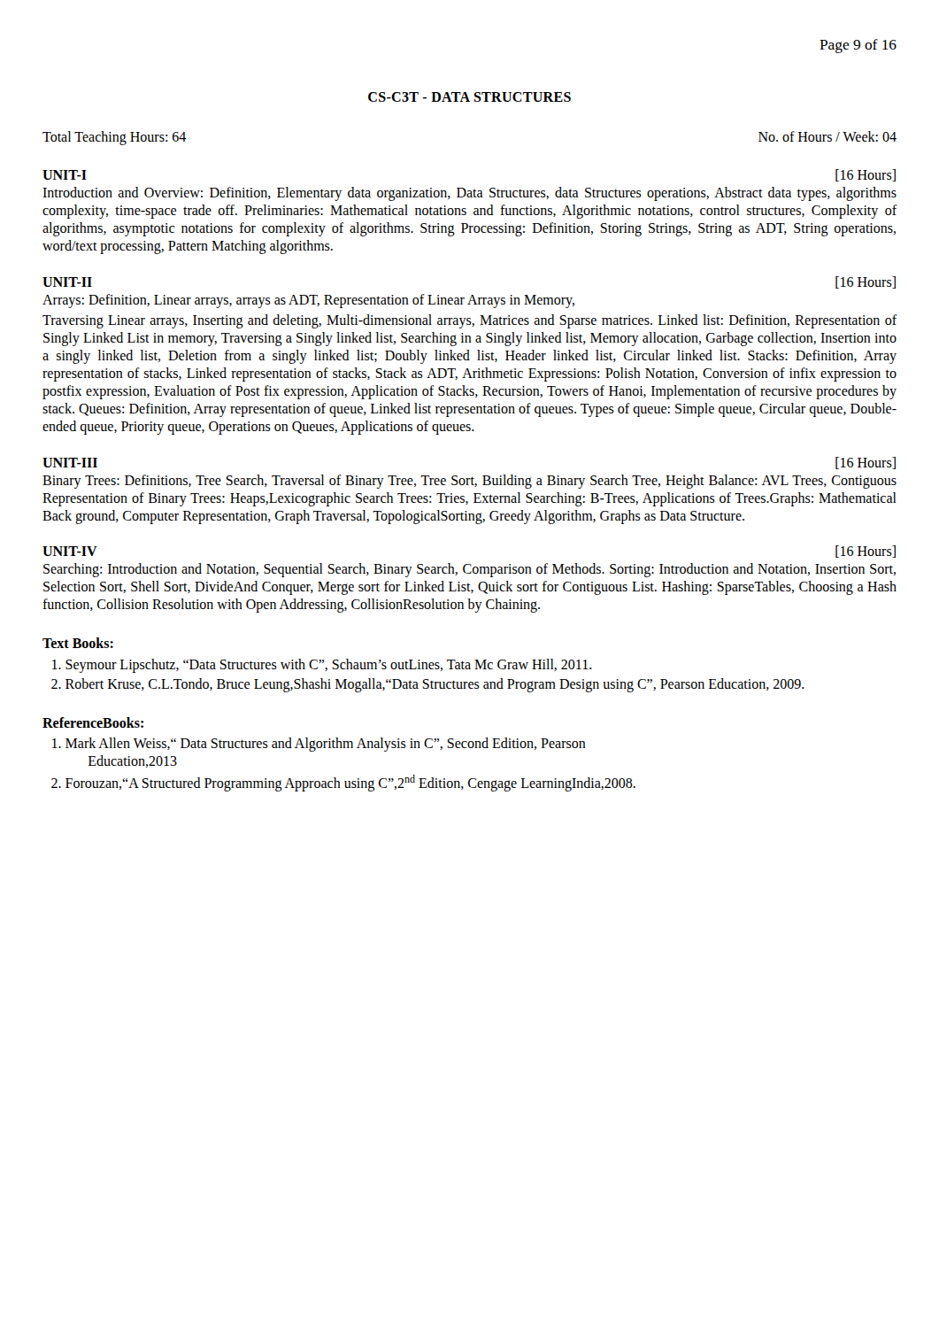Page 9 of 16
CS-C3T - DATA STRUCTURES
Total Teaching Hours: 64 No. of Hours / Week: 04
UNIT-I [16 Hours]
Introduction and Overview: Definition, Elementary data organization, Data Structures, data Structures operations, Abstract data types, algorithms complexity, time-space trade off. Preliminaries: Mathematical notations and functions, Algorithmic notations, control structures, Complexity of algorithms, asymptotic notations for complexity of algorithms. String Processing: Definition, Storing Strings, String as ADT, String operations, word/text processing, Pattern Matching algorithms.
UNIT-II [16 Hours]
Arrays: Definition, Linear arrays, arrays as ADT, Representation of Linear Arrays in Memory,
Traversing Linear arrays, Inserting and deleting, Multi-dimensional arrays, Matrices and Sparse matrices. Linked list: Definition, Representation of Singly Linked List in memory, Traversing a Singly linked list, Searching in a Singly linked list, Memory allocation, Garbage collection, Insertion into a singly linked list, Deletion from a singly linked list; Doubly linked list, Header linked list, Circular linked list. Stacks: Definition, Array representation of stacks, Linked representation of stacks, Stack as ADT, Arithmetic Expressions: Polish Notation, Conversion of infix expression to postfix expression, Evaluation of Post fix expression, Application of Stacks, Recursion, Towers of Hanoi, Implementation of recursive procedures by stack. Queues: Definition, Array representation of queue, Linked list representation of queues. Types of queue: Simple queue, Circular queue, Double-ended queue, Priority queue, Operations on Queues, Applications of queues.
UNIT-III [16 Hours]
Binary Trees: Definitions, Tree Search, Traversal of Binary Tree, Tree Sort, Building a Binary Search Tree, Height Balance: AVL Trees, Contiguous Representation of Binary Trees: Heaps,Lexicographic Search Trees: Tries, External Searching: B-Trees, Applications of Trees.Graphs: Mathematical Back ground, Computer Representation, Graph Traversal, TopologicalSorting, Greedy Algorithm, Graphs as Data Structure.
UNIT-IV [16 Hours]
Searching: Introduction and Notation, Sequential Search, Binary Search, Comparison of Methods. Sorting: Introduction and Notation, Insertion Sort, Selection Sort, Shell Sort, DivideAnd Conquer, Merge sort for Linked List, Quick sort for Contiguous List. Hashing: SparseTables, Choosing a Hash function, Collision Resolution with Open Addressing, CollisionResolution by Chaining.
Text Books:
Seymour Lipschutz, “Data Structures with C”, Schaum’s outLines, Tata Mc Graw Hill, 2011.
Robert Kruse, C.L.Tondo, Bruce Leung,Shashi Mogalla,“Data Structures and Program Design using C”, Pearson Education, 2009.
ReferenceBooks:
Mark Allen Weiss,“ Data Structures and Algorithm Analysis in C”, Second Edition, Pearson Education,2013
Forouzan,“A Structured Programming Approach using C”,2nd Edition, Cengage LearningIndia,2008.